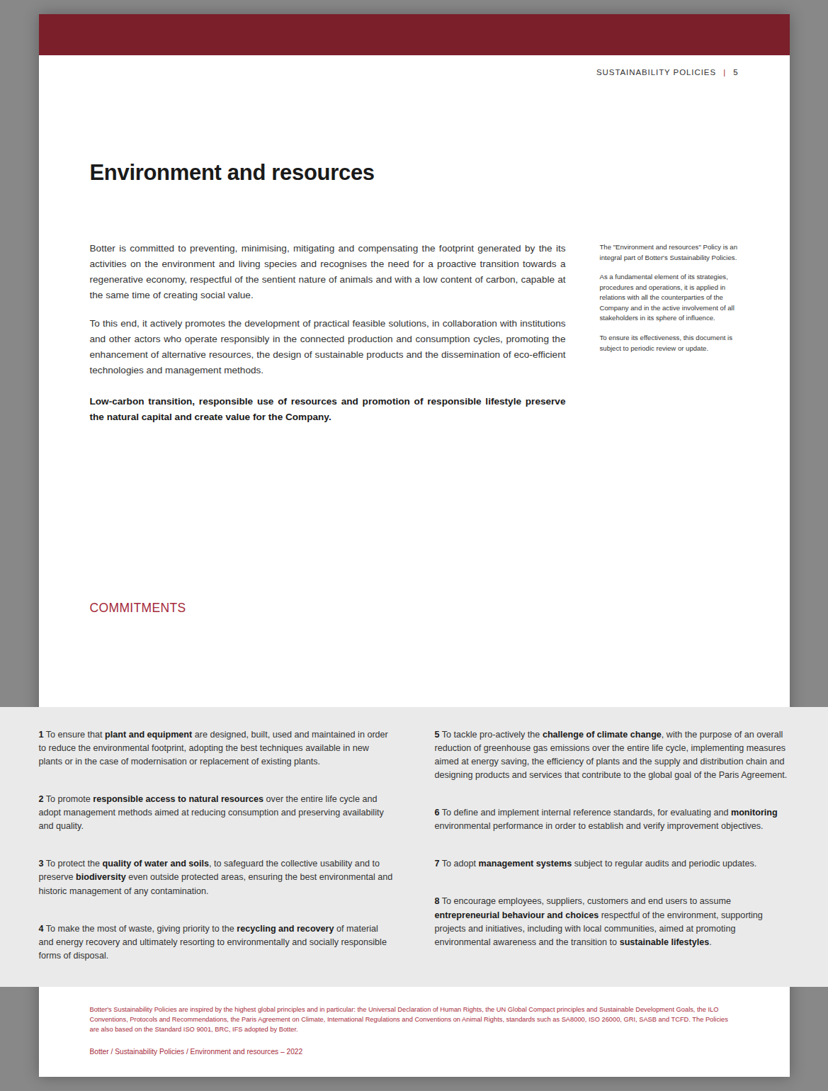SUSTAINABILITY POLICIES | 5
Environment and resources
Botter is committed to preventing, minimising, mitigating and compensating the footprint generated by the its activities on the environment and living species and recognises the need for a proactive transition towards a regenerative economy, respectful of the sentient nature of animals and with a low content of carbon, capable at the same time of creating social value.
To this end, it actively promotes the development of practical feasible solutions, in collaboration with institutions and other actors who operate responsibly in the connected production and consumption cycles, promoting the enhancement of alternative resources, the design of sustainable products and the dissemination of eco-efficient technologies and management methods.
Low-carbon transition, responsible use of resources and promotion of responsible lifestyle preserve the natural capital and create value for the Company.
The "Environment and resources" Policy is an integral part of Botter's Sustainability Policies.
As a fundamental element of its strategies, procedures and operations, it is applied in relations with all the counterparties of the Company and in the active involvement of all stakeholders in its sphere of influence.
To ensure its effectiveness, this document is subject to periodic review or update.
COMMITMENTS
1 To ensure that plant and equipment are designed, built, used and maintained in order to reduce the environmental footprint, adopting the best techniques available in new plants or in the case of modernisation or replacement of existing plants.
2 To promote responsible access to natural resources over the entire life cycle and adopt management methods aimed at reducing consumption and preserving availability and quality.
3 To protect the quality of water and soils, to safeguard the collective usability and to preserve biodiversity even outside protected areas, ensuring the best environmental and historic management of any contamination.
4 To make the most of waste, giving priority to the recycling and recovery of material and energy recovery and ultimately resorting to environmentally and socially responsible forms of disposal.
5 To tackle pro-actively the challenge of climate change, with the purpose of an overall reduction of greenhouse gas emissions over the entire life cycle, implementing measures aimed at energy saving, the efficiency of plants and the supply and distribution chain and designing products and services that contribute to the global goal of the Paris Agreement.
6 To define and implement internal reference standards, for evaluating and monitoring environmental performance in order to establish and verify improvement objectives.
7 To adopt management systems subject to regular audits and periodic updates.
8 To encourage employees, suppliers, customers and end users to assume entrepreneurial behaviour and choices respectful of the environment, supporting projects and initiatives, including with local communities, aimed at promoting environmental awareness and the transition to sustainable lifestyles.
Botter's Sustainability Policies are inspired by the highest global principles and in particular: the Universal Declaration of Human Rights, the UN Global Compact principles and Sustainable Development Goals, the ILO Conventions, Protocols and Recommendations, the Paris Agreement on Climate, International Regulations and Conventions on Animal Rights, standards such as SA8000, ISO 26000, GRI, SASB and TCFD. The Policies are also based on the Standard ISO 9001, BRC, IFS adopted by Botter.
Botter / Sustainability Policies / Environment and resources – 2022